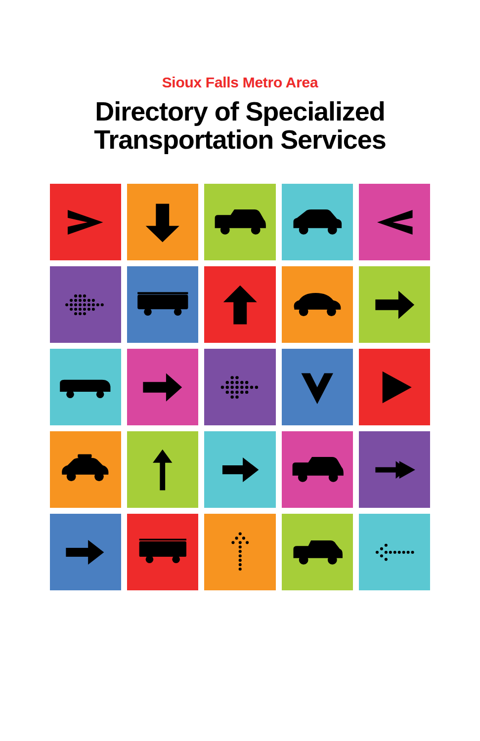Sioux Falls Metro Area
Directory of Specialized
Transportation Services